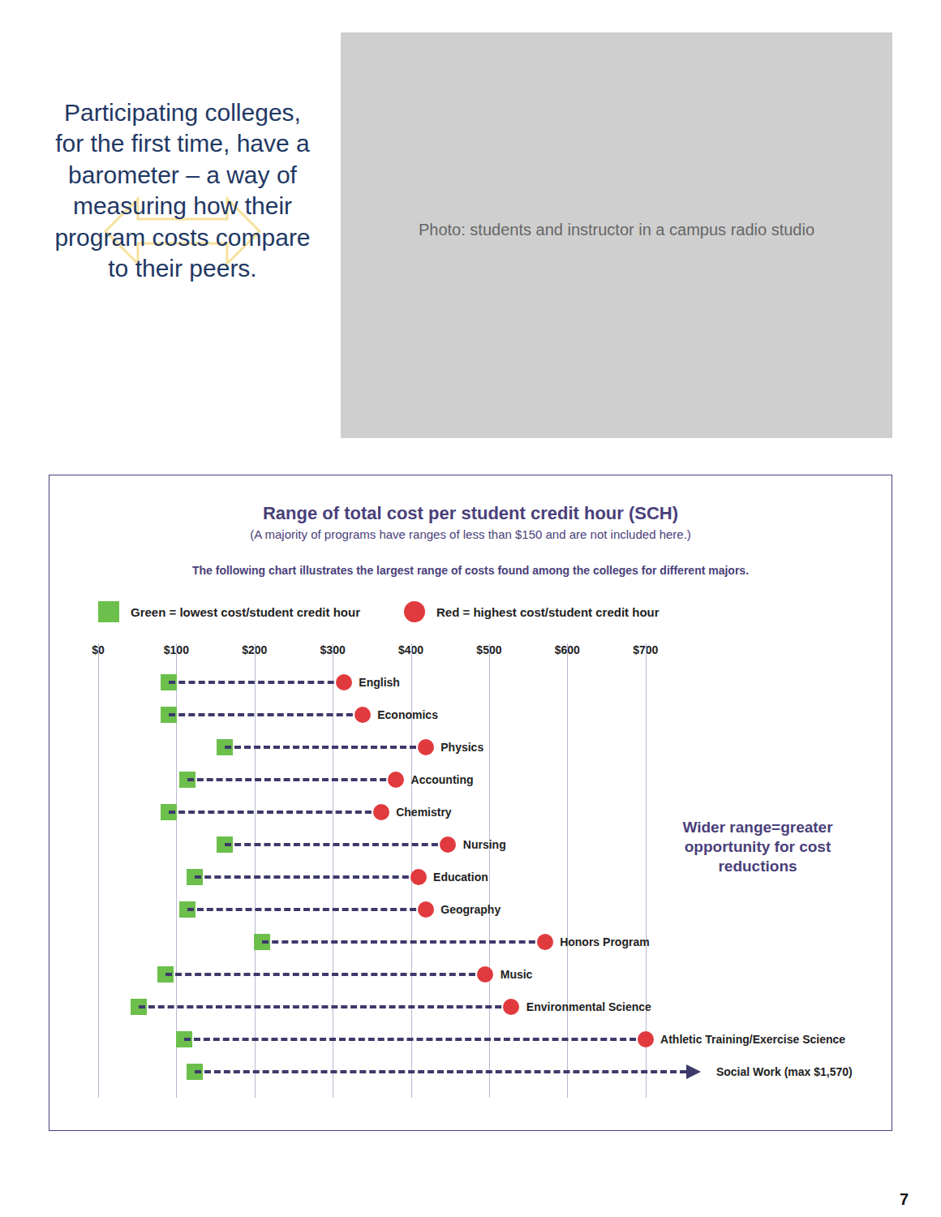Participating colleges, for the first time, have a barometer – a way of measuring how their program costs compare to their peers.
Range of total cost per student credit hour (SCH)
(A majority of programs have ranges of less than $150 and are not included here.)
The following chart illustrates the largest range of costs found among the colleges for different majors.
Green = lowest cost/student credit hour Red = highest cost/student credit hour
$0 $100 $200 $300 $400 $500 $600 $700
English
Economics
Physics
Accounting
Chemistry
Nursing
Education
Geography
Honors Program
Music
Environmental Science
Athletic Training/Exercise Science
Social Work (max $1,570)
Wider range=greater opportunity for cost reductions
7